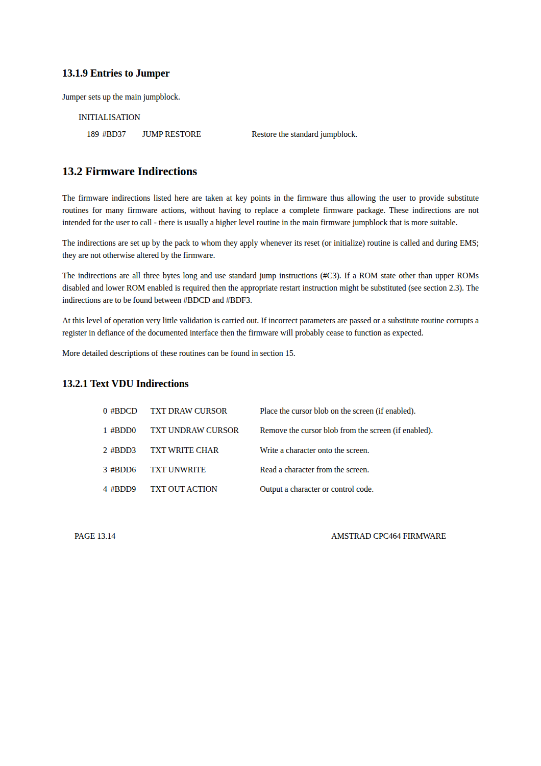13.1.9 Entries to Jumper
Jumper sets up the main jumpblock.
INITIALISATION
| 189 | #BD37 | JUMP RESTORE | Restore the standard jumpblock. |
13.2 Firmware Indirections
The firmware indirections listed here are taken at key points in the firmware thus allowing the user to provide substitute routines for many firmware actions, without having to replace a complete firmware package. These indirections are not intended for the user to call - there is usually a higher level routine in the main firmware jumpblock that is more suitable.
The indirections are set up by the pack to whom they apply whenever its reset (or initialize) routine is called and during EMS; they are not otherwise altered by the firmware.
The indirections are all three bytes long and use standard jump instructions (#C3). If a ROM state other than upper ROMs disabled and lower ROM enabled is required then the appropriate restart instruction might be substituted (see section 2.3). The indirections are to be found between #BDCD and #BDF3.
At this level of operation very little validation is carried out. If incorrect parameters are passed or a substitute routine corrupts a register in defiance of the documented interface then the firmware will probably cease to function as expected.
More detailed descriptions of these routines can be found in section 15.
13.2.1 Text VDU Indirections
| 0 | #BDCD | TXT DRAW CURSOR | Place the cursor blob on the screen (if enabled). |
| 1 | #BDD0 | TXT UNDRAW CURSOR | Remove the cursor blob from the screen (if enabled). |
| 2 | #BDD3 | TXT WRITE CHAR | Write a character onto the screen. |
| 3 | #BDD6 | TXT UNWRITE | Read a character from the screen. |
| 4 | #BDD9 | TXT OUT ACTION | Output a character or control code. |
PAGE 13.14 AMSTRAD CPC464 FIRMWARE